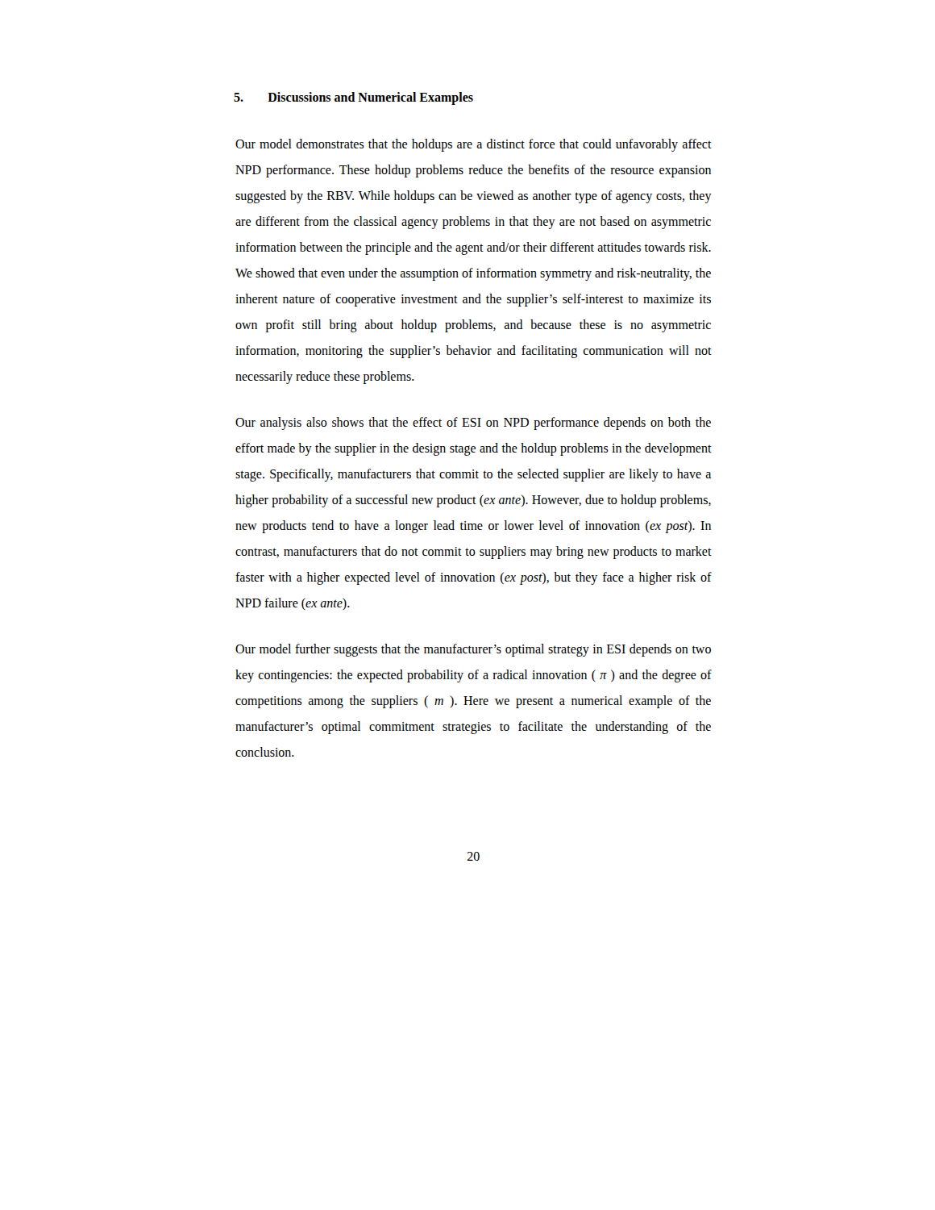5. Discussions and Numerical Examples
Our model demonstrates that the holdups are a distinct force that could unfavorably affect NPD performance. These holdup problems reduce the benefits of the resource expansion suggested by the RBV. While holdups can be viewed as another type of agency costs, they are different from the classical agency problems in that they are not based on asymmetric information between the principle and the agent and/or their different attitudes towards risk. We showed that even under the assumption of information symmetry and risk-neutrality, the inherent nature of cooperative investment and the supplier’s self-interest to maximize its own profit still bring about holdup problems, and because these is no asymmetric information, monitoring the supplier’s behavior and facilitating communication will not necessarily reduce these problems.
Our analysis also shows that the effect of ESI on NPD performance depends on both the effort made by the supplier in the design stage and the holdup problems in the development stage. Specifically, manufacturers that commit to the selected supplier are likely to have a higher probability of a successful new product (ex ante). However, due to holdup problems, new products tend to have a longer lead time or lower level of innovation (ex post). In contrast, manufacturers that do not commit to suppliers may bring new products to market faster with a higher expected level of innovation (ex post), but they face a higher risk of NPD failure (ex ante).
Our model further suggests that the manufacturer’s optimal strategy in ESI depends on two key contingencies: the expected probability of a radical innovation ( π ) and the degree of competitions among the suppliers ( m ). Here we present a numerical example of the manufacturer’s optimal commitment strategies to facilitate the understanding of the conclusion.
20